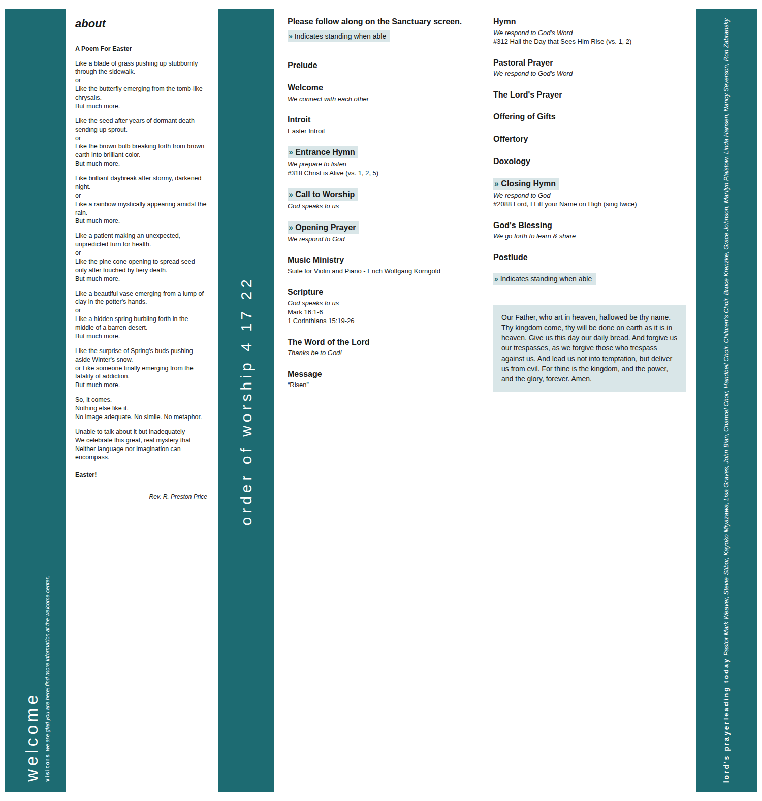welcome
visitors We are glad you are here! Find more information at the Welcome Center.
about
A Poem For Easter
Like a blade of grass pushing up stubbornly through the sidewalk.
or
Like the butterfly emerging from the tomb-like chrysalis.
But much more.
Like the seed after years of dormant death sending up sprout.
or
Like the brown bulb breaking forth from brown earth into brilliant color.
But much more.
Like brilliant daybreak after stormy, darkened night.
or
Like a rainbow mystically appearing amidst the rain.
But much more.
Like a patient making an unexpected, unpredicted turn for health.
or
Like the pine cone opening to spread seed only after touched by fiery death.
But much more.
Like a beautiful vase emerging from a lump of clay in the potter's hands.
or
Like a hidden spring burbling forth in the middle of a barren desert.
But much more.
Like the surprise of Spring's buds pushing aside Winter's snow.
or Like someone finally emerging from the fatality of addiction.
But much more.
So, it comes.
Nothing else like it.
No image adequate. No simile. No metaphor.
Unable to talk about it but inadequately
We celebrate this great, real mystery that
Neither language nor imagination can encompass.
Easter!
Rev. R. Preston Price
order of worship 4 17 22
Please follow along on the Sanctuary screen.
» Indicates standing when able
Prelude
Welcome
We connect with each other
Introit
Easter Introit
» Entrance Hymn
We prepare to listen
#318 Christ is Alive (vs. 1, 2, 5)
» Call to Worship
God speaks to us
» Opening Prayer
We respond to God
Music Ministry
Suite for Violin and Piano - Erich Wolfgang Korngold
Scripture
God speaks to us
Mark 16:1-6
1 Corinthians 15:19-26
The Word of the Lord
Thanks be to God!
Message
“Risen”
Hymn
We respond to God's Word
#312 Hail the Day that Sees Him Rise (vs. 1, 2)
Pastoral Prayer
We respond to God's Word
The Lord's Prayer
Offering of Gifts
Offertory
Doxology
» Closing Hymn
We respond to God
#2088 Lord, I Lift your Name on High (sing twice)
God's Blessing
We go forth to learn & share
Postlude
» Indicates standing when able
Our Father, who art in heaven, hallowed be thy name. Thy kingdom come, thy will be done on earth as it is in heaven. Give us this day our daily bread. And forgive us our trespasses, as we forgive those who trespass against us. And lead us not into temptation, but deliver us from evil. For thine is the kingdom, and the power, and the glory, forever. Amen.
leading today Pastor Mark Weaver, Stevie Stibor, Kayoko Miyazawa, Lisa Graves, John Bian, Chancel Choir, Handbell Choir, Children's Choir, Bruce Krenzke, Grace Johnson, Marilyn Plaistow, Linda Hansen, Nancy Severson, Ron Zabransky
lord's prayer